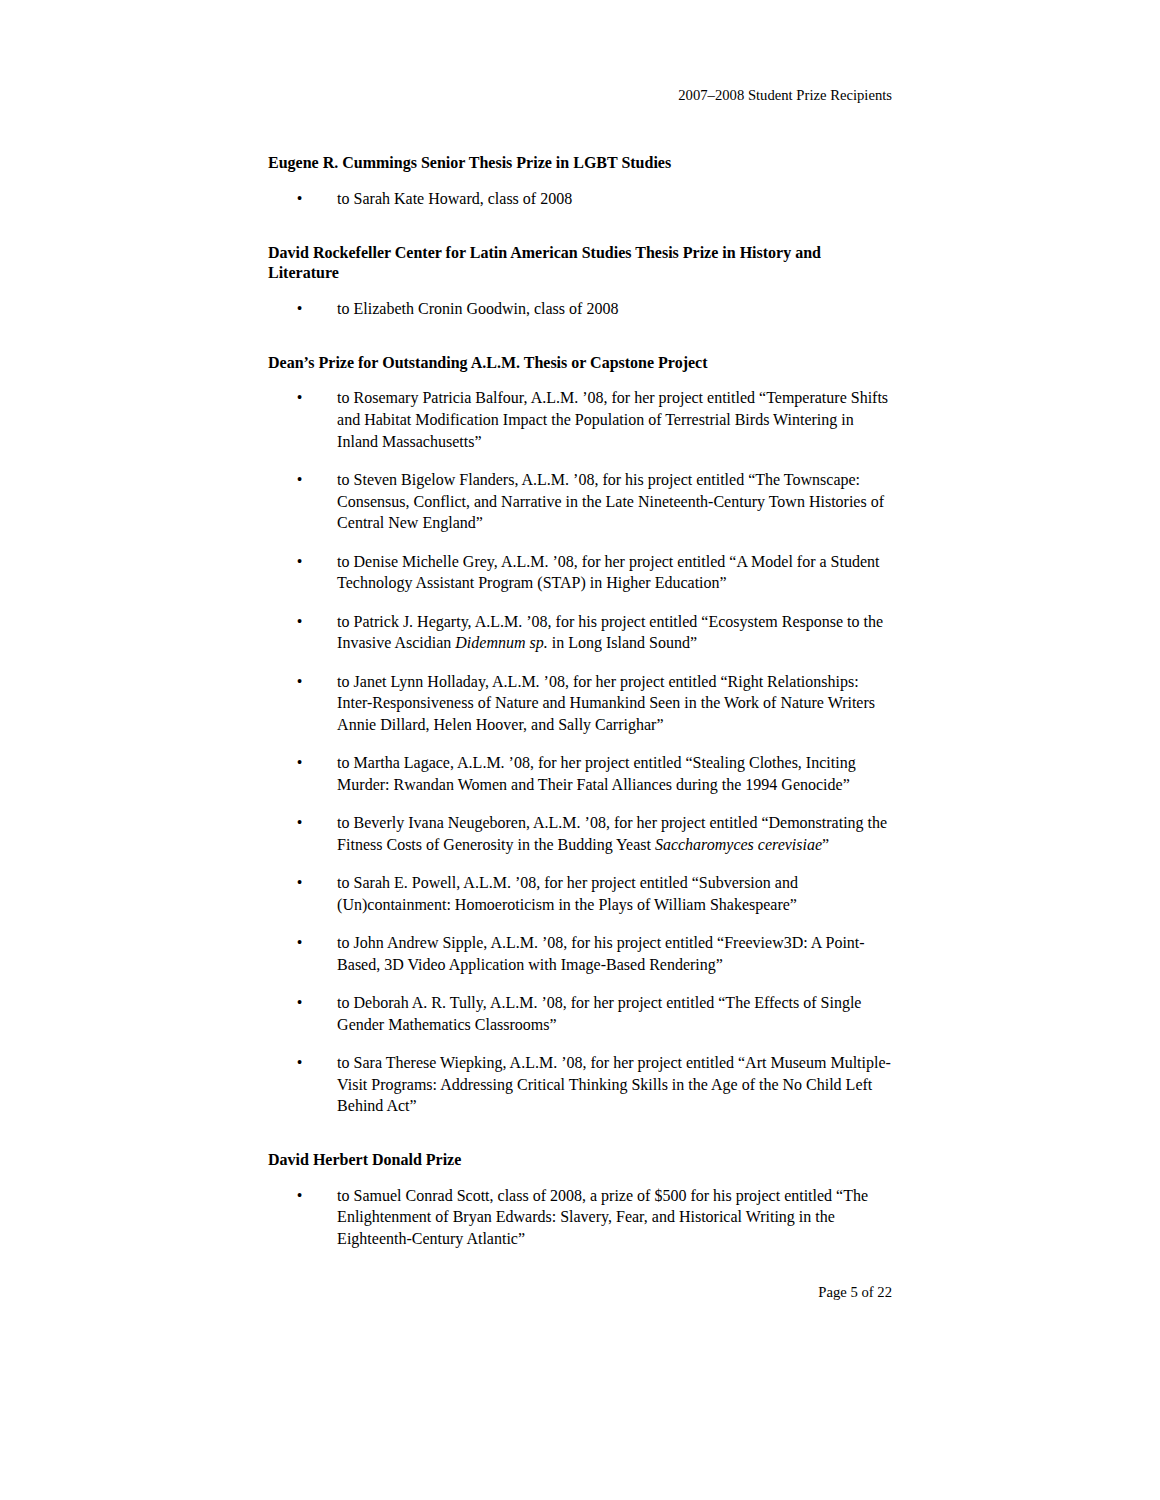2007–2008 Student Prize Recipients
Eugene R. Cummings Senior Thesis Prize in LGBT Studies
to Sarah Kate Howard, class of 2008
David Rockefeller Center for Latin American Studies Thesis Prize in History and Literature
to Elizabeth Cronin Goodwin, class of 2008
Dean’s Prize for Outstanding A.L.M. Thesis or Capstone Project
to Rosemary Patricia Balfour, A.L.M. ’08, for her project entitled “Temperature Shifts and Habitat Modification Impact the Population of Terrestrial Birds Wintering in Inland Massachusetts”
to Steven Bigelow Flanders, A.L.M. ’08, for his project entitled “The Townscape: Consensus, Conflict, and Narrative in the Late Nineteenth-Century Town Histories of Central New England”
to Denise Michelle Grey, A.L.M. ’08, for her project entitled “A Model for a Student Technology Assistant Program (STAP) in Higher Education”
to Patrick J. Hegarty, A.L.M. ’08, for his project entitled “Ecosystem Response to the Invasive Ascidian Didemnum sp. in Long Island Sound”
to Janet Lynn Holladay, A.L.M. ’08, for her project entitled “Right Relationships: Inter-Responsiveness of Nature and Humankind Seen in the Work of Nature Writers Annie Dillard, Helen Hoover, and Sally Carrighar”
to Martha Lagace, A.L.M. ’08, for her project entitled “Stealing Clothes, Inciting Murder: Rwandan Women and Their Fatal Alliances during the 1994 Genocide”
to Beverly Ivana Neugeboren, A.L.M. ’08, for her project entitled “Demonstrating the Fitness Costs of Generosity in the Budding Yeast Saccharomyces cerevisiae”
to Sarah E. Powell, A.L.M. ’08, for her project entitled “Subversion and (Un)containment: Homoeroticism in the Plays of William Shakespeare”
to John Andrew Sipple, A.L.M. ’08, for his project entitled “Freeview3D: A Point-Based, 3D Video Application with Image-Based Rendering”
to Deborah A. R. Tully, A.L.M. ’08, for her project entitled “The Effects of Single Gender Mathematics Classrooms”
to Sara Therese Wiepking, A.L.M. ’08, for her project entitled “Art Museum Multiple-Visit Programs: Addressing Critical Thinking Skills in the Age of the No Child Left Behind Act”
David Herbert Donald Prize
to Samuel Conrad Scott, class of 2008, a prize of $500 for his project entitled “The Enlightenment of Bryan Edwards: Slavery, Fear, and Historical Writing in the Eighteenth-Century Atlantic”
Page 5 of 22